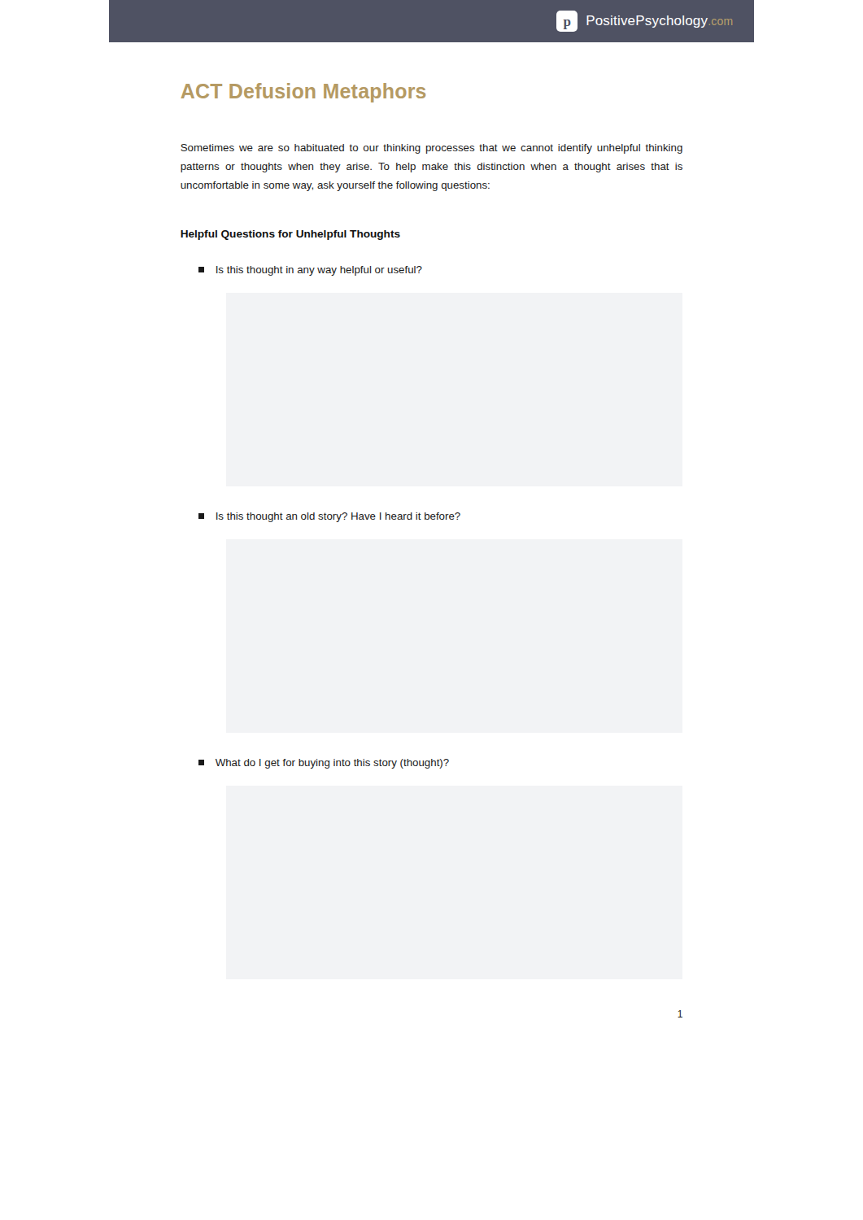p
PositivePsychology.com
ACT Defusion Metaphors
Sometimes we are so habituated to our thinking processes that we cannot identify unhelpful thinking patterns or thoughts when they arise. To help make this distinction when a thought arises that is uncomfortable in some way, ask yourself the following questions:
Helpful Questions for Unhelpful Thoughts
Is this thought in any way helpful or useful?
Is this thought an old story? Have I heard it before?
What do I get for buying into this story (thought)?
1